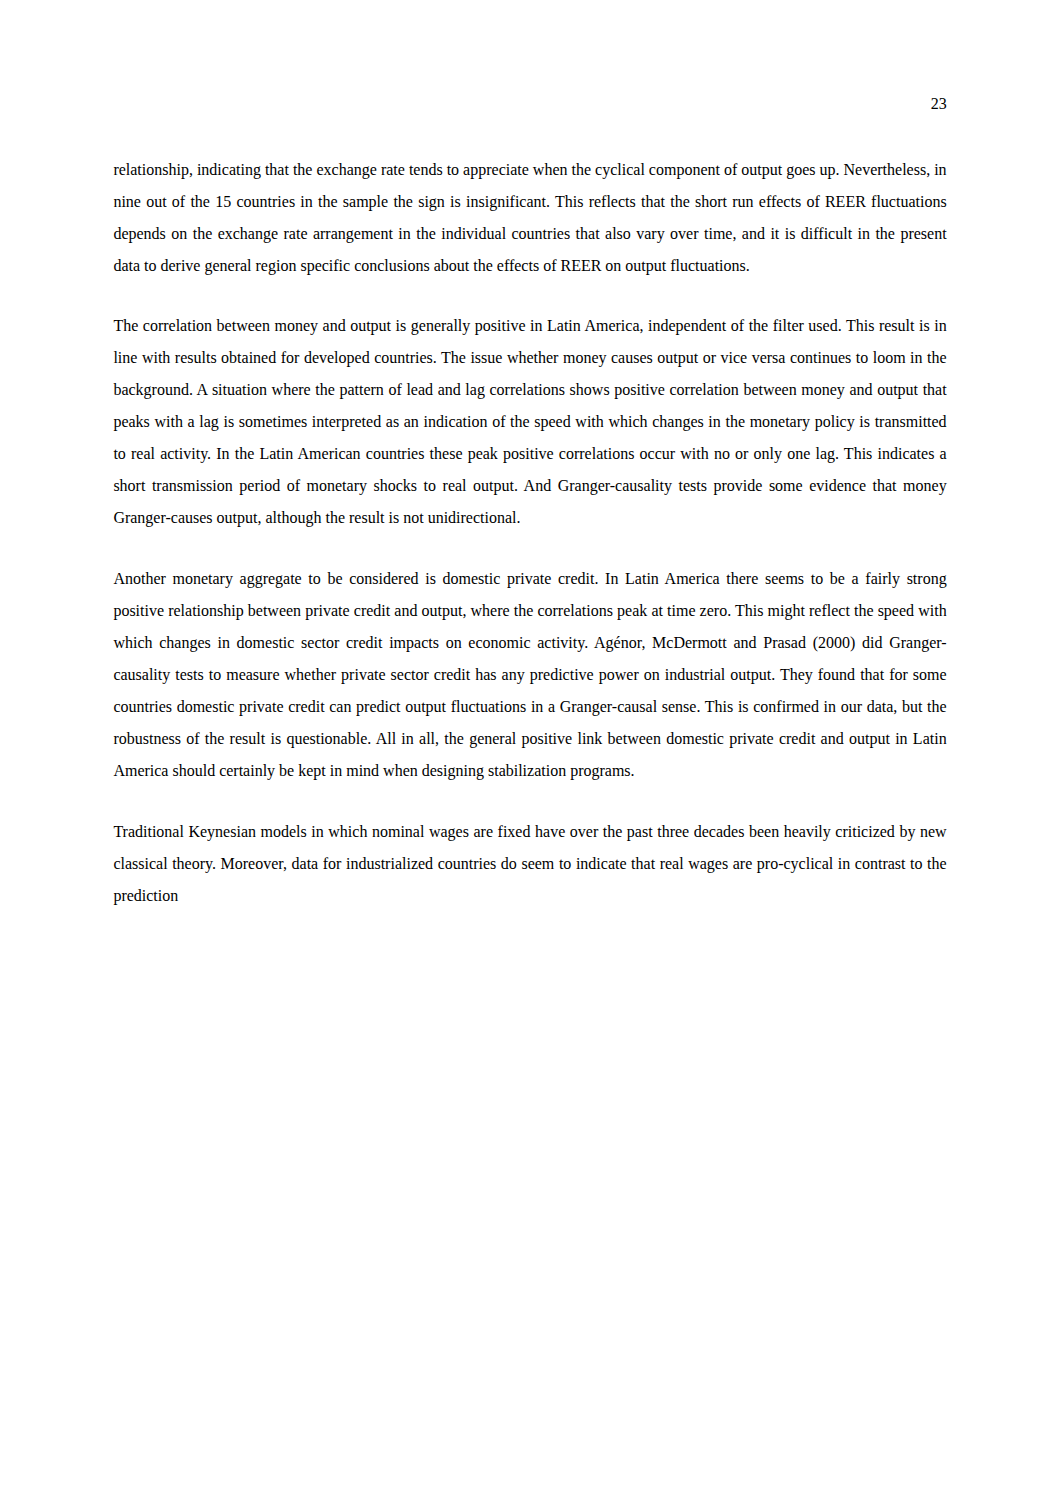23
relationship, indicating that the exchange rate tends to appreciate when the cyclical component of output goes up. Nevertheless, in nine out of the 15 countries in the sample the sign is insignificant. This reflects that the short run effects of REER fluctuations depends on the exchange rate arrangement in the individual countries that also vary over time, and it is difficult in the present data to derive general region specific conclusions about the effects of REER on output fluctuations.
The correlation between money and output is generally positive in Latin America, independent of the filter used. This result is in line with results obtained for developed countries. The issue whether money causes output or vice versa continues to loom in the background. A situation where the pattern of lead and lag correlations shows positive correlation between money and output that peaks with a lag is sometimes interpreted as an indication of the speed with which changes in the monetary policy is transmitted to real activity. In the Latin American countries these peak positive correlations occur with no or only one lag. This indicates a short transmission period of monetary shocks to real output. And Granger-causality tests provide some evidence that money Granger-causes output, although the result is not unidirectional.
Another monetary aggregate to be considered is domestic private credit. In Latin America there seems to be a fairly strong positive relationship between private credit and output, where the correlations peak at time zero. This might reflect the speed with which changes in domestic sector credit impacts on economic activity. Agénor, McDermott and Prasad (2000) did Granger-causality tests to measure whether private sector credit has any predictive power on industrial output. They found that for some countries domestic private credit can predict output fluctuations in a Granger-causal sense. This is confirmed in our data, but the robustness of the result is questionable. All in all, the general positive link between domestic private credit and output in Latin America should certainly be kept in mind when designing stabilization programs.
Traditional Keynesian models in which nominal wages are fixed have over the past three decades been heavily criticized by new classical theory. Moreover, data for industrialized countries do seem to indicate that real wages are pro-cyclical in contrast to the prediction